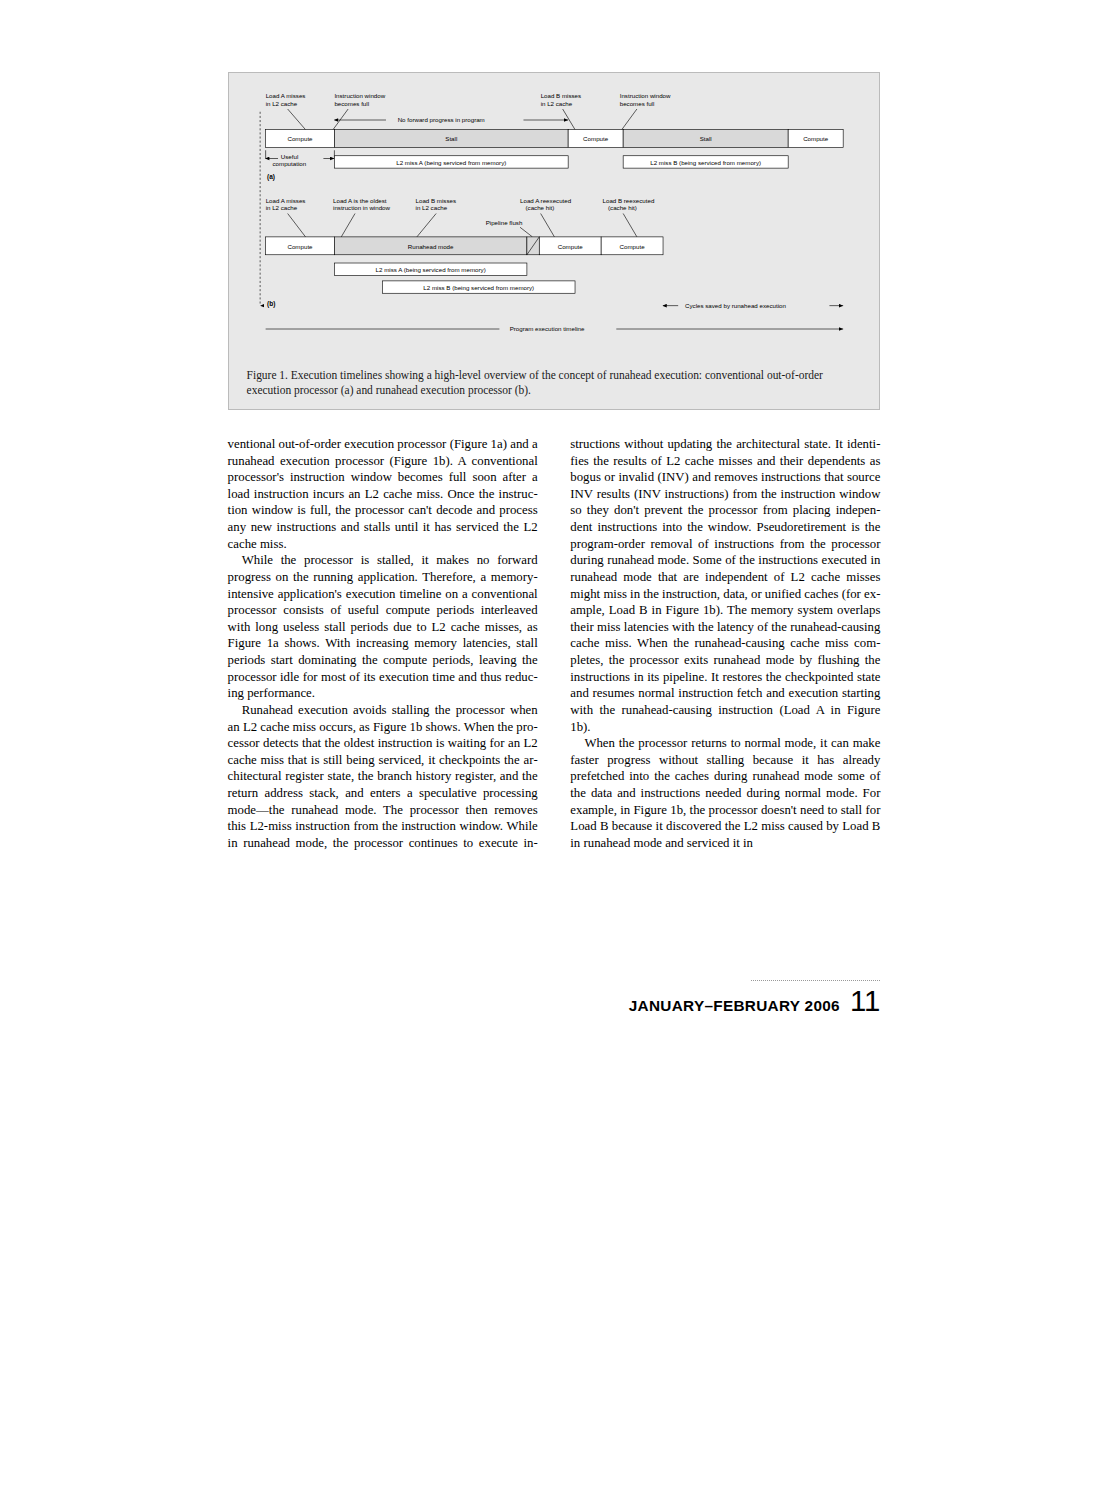Load A misses in L2 cache Instruction window becomes full Load B misses in L2 cache Instruction window becomes full No forward progress in program Compute Stall Compute Stall Compute Useful computation L2 miss A (being serviced from memory) L2 miss B (being serviced from memory) (a) Load A misses in L2 cache Load A is the oldest instruction in window Load B misses in L2 cache Load A reexecuted (cache hit) Load B reexecuted (cache hit) Pipeline flush Compute Runahead mode Compute Compute L2 miss A (being serviced from memory) L2 miss B (being serviced from memory) Cycles saved by runahead execution (b) Program execution timeline
Figure 1. Execution timelines showing a high-level overview of the concept of runahead execution: conventional out-of-order execution processor (a) and runahead execution processor (b).
ventional out-of-order execution processor (Figure 1a) and a runahead execution processor (Figure 1b). A conventional processor's instruction window becomes full soon after a load instruction incurs an L2 cache miss. Once the instruction window is full, the processor can't decode and process any new instructions and stalls until it has serviced the L2 cache miss.
While the processor is stalled, it makes no forward progress on the running application. Therefore, a memory-intensive application's execution timeline on a conventional processor consists of useful compute periods interleaved with long useless stall periods due to L2 cache misses, as Figure 1a shows. With increasing memory latencies, stall periods start dominating the compute periods, leaving the processor idle for most of its execution time and thus reducing performance.
Runahead execution avoids stalling the processor when an L2 cache miss occurs, as Figure 1b shows. When the processor detects that the oldest instruction is waiting for an L2 cache miss that is still being serviced, it checkpoints the architectural register state, the branch history register, and the return address stack, and enters a speculative processing mode—the runahead mode. The processor then removes this L2-miss instruction from the instruction window. While in runahead mode, the processor continues to execute instructions without updating the architectural state. It identifies the results of L2 cache misses and their dependents as bogus or invalid (INV) and removes instructions that source INV results (INV instructions) from the instruction window so they don't prevent the processor from placing independent instructions into the window. Pseudoretirement is the program-order removal of instructions from the processor during runahead mode. Some of the instructions executed in runahead mode that are independent of L2 cache misses might miss in the instruction, data, or unified caches (for example, Load B in Figure 1b). The memory system overlaps their miss latencies with the latency of the runahead-causing cache miss. When the runahead-causing cache miss completes, the processor exits runahead mode by flushing the instructions in its pipeline. It restores the checkpointed state and resumes normal instruction fetch and execution starting with the runahead-causing instruction (Load A in Figure 1b).
When the processor returns to normal mode, it can make faster progress without stalling because it has already prefetched into the caches during runahead mode some of the data and instructions needed during normal mode. For example, in Figure 1b, the processor doesn't need to stall for Load B because it discovered the L2 miss caused by Load B in runahead mode and serviced it in
JANUARY–FEBRUARY 2006 11